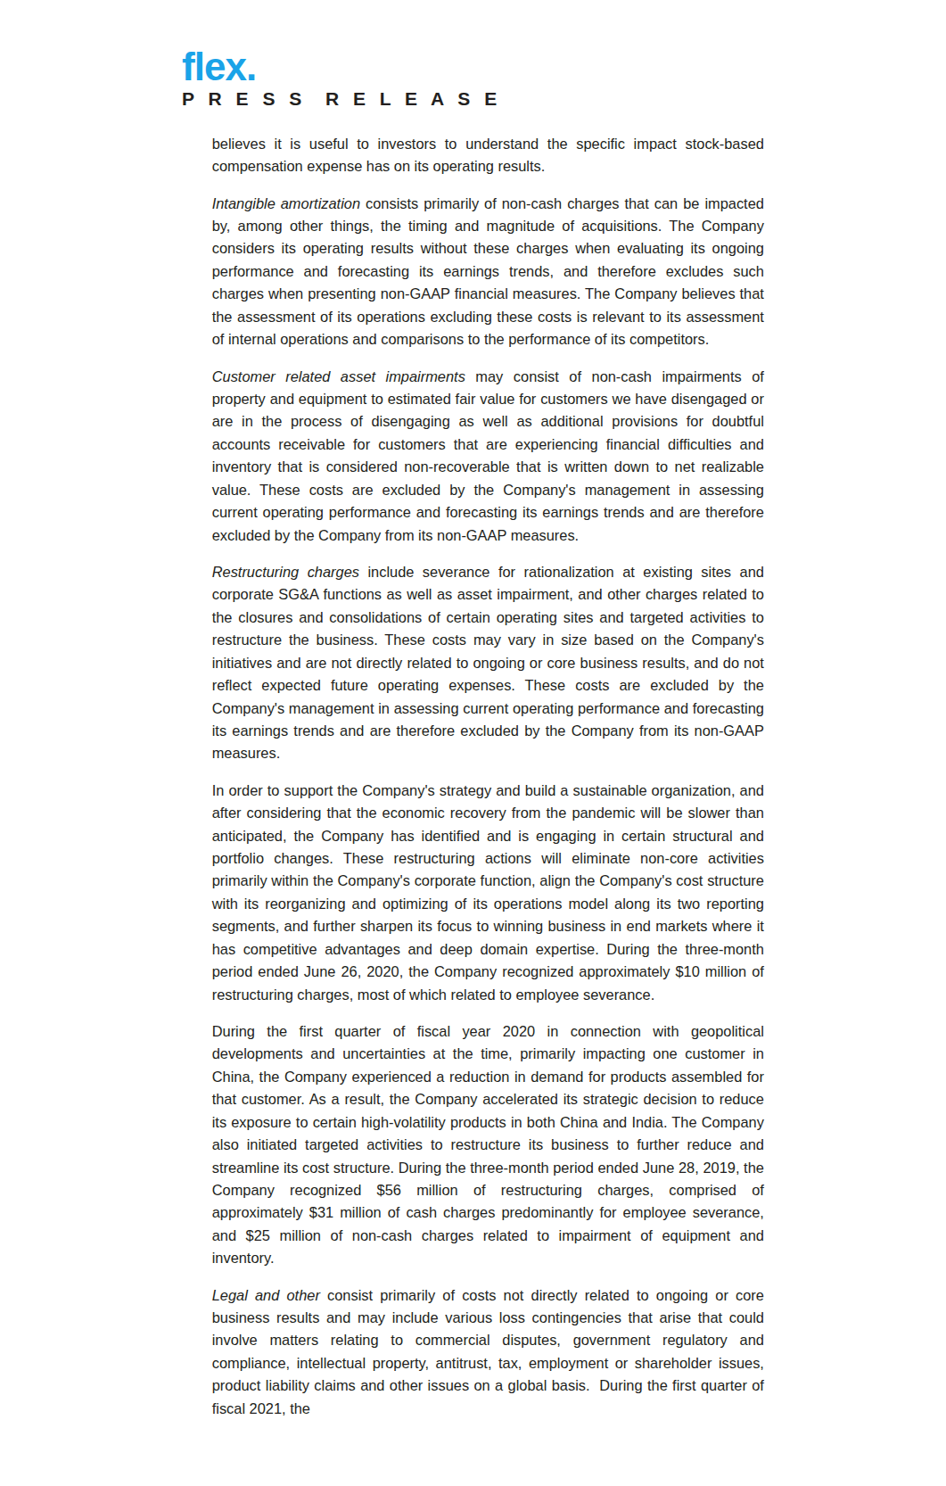flex.
P R E S S R E L E A S E
believes it is useful to investors to understand the specific impact stock-based compensation expense has on its operating results.
Intangible amortization consists primarily of non-cash charges that can be impacted by, among other things, the timing and magnitude of acquisitions. The Company considers its operating results without these charges when evaluating its ongoing performance and forecasting its earnings trends, and therefore excludes such charges when presenting non-GAAP financial measures. The Company believes that the assessment of its operations excluding these costs is relevant to its assessment of internal operations and comparisons to the performance of its competitors.
Customer related asset impairments may consist of non-cash impairments of property and equipment to estimated fair value for customers we have disengaged or are in the process of disengaging as well as additional provisions for doubtful accounts receivable for customers that are experiencing financial difficulties and inventory that is considered non-recoverable that is written down to net realizable value. These costs are excluded by the Company's management in assessing current operating performance and forecasting its earnings trends and are therefore excluded by the Company from its non-GAAP measures.
Restructuring charges include severance for rationalization at existing sites and corporate SG&A functions as well as asset impairment, and other charges related to the closures and consolidations of certain operating sites and targeted activities to restructure the business. These costs may vary in size based on the Company's initiatives and are not directly related to ongoing or core business results, and do not reflect expected future operating expenses. These costs are excluded by the Company's management in assessing current operating performance and forecasting its earnings trends and are therefore excluded by the Company from its non-GAAP measures.
In order to support the Company's strategy and build a sustainable organization, and after considering that the economic recovery from the pandemic will be slower than anticipated, the Company has identified and is engaging in certain structural and portfolio changes. These restructuring actions will eliminate non-core activities primarily within the Company's corporate function, align the Company's cost structure with its reorganizing and optimizing of its operations model along its two reporting segments, and further sharpen its focus to winning business in end markets where it has competitive advantages and deep domain expertise. During the three-month period ended June 26, 2020, the Company recognized approximately $10 million of restructuring charges, most of which related to employee severance.
During the first quarter of fiscal year 2020 in connection with geopolitical developments and uncertainties at the time, primarily impacting one customer in China, the Company experienced a reduction in demand for products assembled for that customer. As a result, the Company accelerated its strategic decision to reduce its exposure to certain high-volatility products in both China and India. The Company also initiated targeted activities to restructure its business to further reduce and streamline its cost structure. During the three-month period ended June 28, 2019, the Company recognized $56 million of restructuring charges, comprised of approximately $31 million of cash charges predominantly for employee severance, and $25 million of non-cash charges related to impairment of equipment and inventory.
Legal and other consist primarily of costs not directly related to ongoing or core business results and may include various loss contingencies that arise that could involve matters relating to commercial disputes, government regulatory and compliance, intellectual property, antitrust, tax, employment or shareholder issues, product liability claims and other issues on a global basis. During the first quarter of fiscal 2021, the